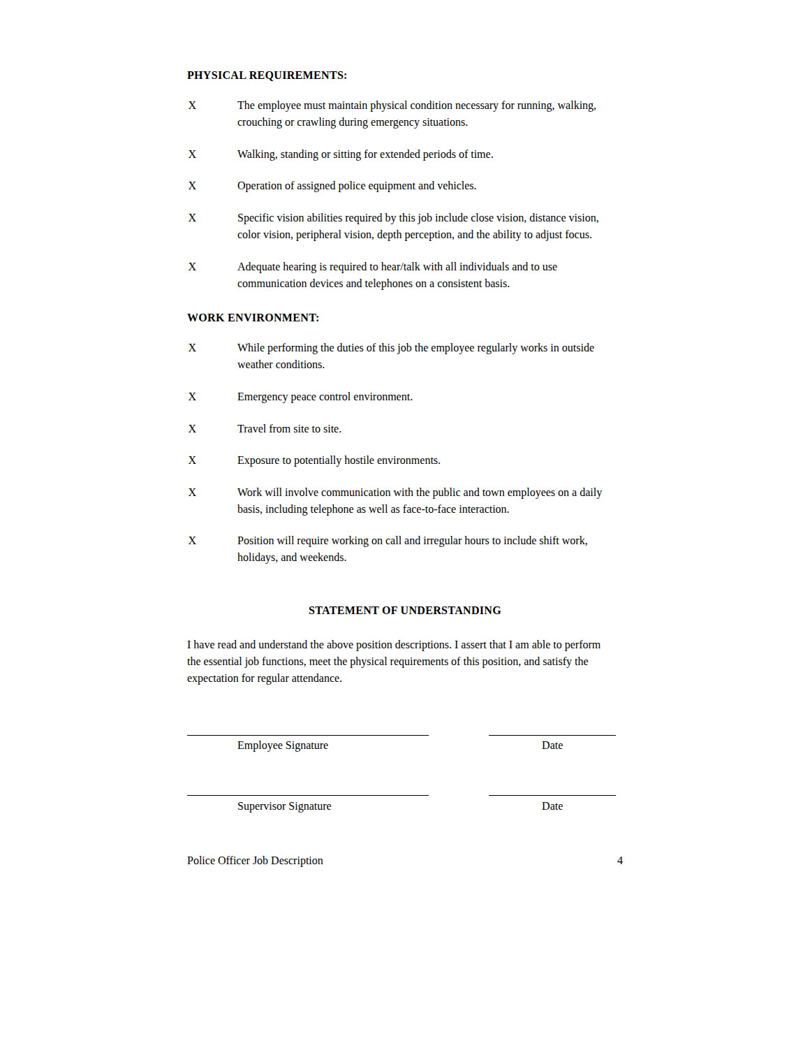PHYSICAL REQUIREMENTS:
X The employee must maintain physical condition necessary for running, walking, crouching or crawling during emergency situations.
X Walking, standing or sitting for extended periods of time.
X Operation of assigned police equipment and vehicles.
X Specific vision abilities required by this job include close vision, distance vision, color vision, peripheral vision, depth perception, and the ability to adjust focus.
X Adequate hearing is required to hear/talk with all individuals and to use communication devices and telephones on a consistent basis.
WORK ENVIRONMENT:
X While performing the duties of this job the employee regularly works in outside weather conditions.
X Emergency peace control environment.
X Travel from site to site.
X Exposure to potentially hostile environments.
X Work will involve communication with the public and town employees on a daily basis, including telephone as well as face-to-face interaction.
X Position will require working on call and irregular hours to include shift work, holidays, and weekends.
STATEMENT OF UNDERSTANDING
I have read and understand the above position descriptions. I assert that I am able to perform the essential job functions, meet the physical requirements of this position, and satisfy the expectation for regular attendance.
Employee Signature
Date
Supervisor Signature
Date
Police Officer Job Description 4